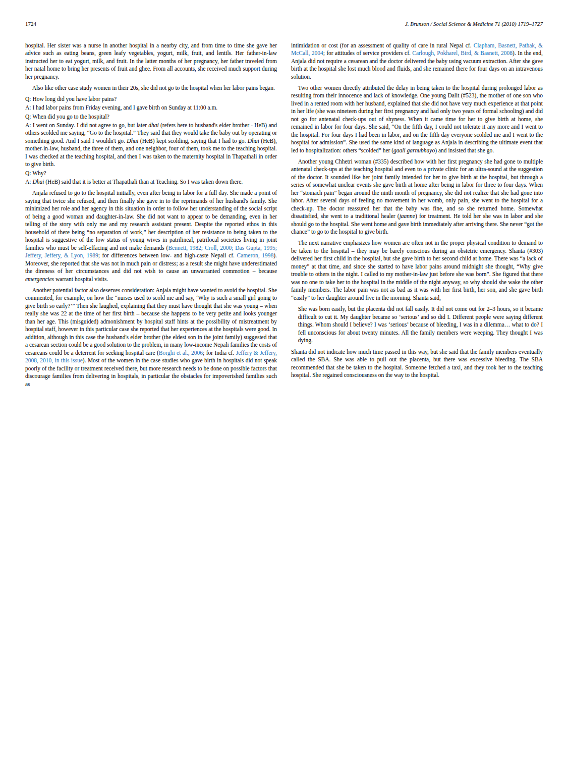1724 J. Brunson / Social Science & Medicine 71 (2010) 1719–1727
hospital. Her sister was a nurse in another hospital in a nearby city, and from time to time she gave her advice such as eating beans, green leafy vegetables, yogurt, milk, fruit, and lentils. Her father-in-law instructed her to eat yogurt, milk, and fruit. In the latter months of her pregnancy, her father traveled from her natal home to bring her presents of fruit and ghee. From all accounts, she received much support during her pregnancy.
Also like other case study women in their 20s, she did not go to the hospital when her labor pains began.
Q: How long did you have labor pains?
A: I had labor pains from Friday evening, and I gave birth on Sunday at 11:00 a.m.
Q: When did you go to the hospital?
A: I went on Sunday. I did not agree to go, but later dhai (refers here to husband's elder brother - HeB) and others scolded me saying, “Go to the hospital.” They said that they would take the baby out by operating or something good. And I said I wouldn't go. Dhai (HeB) kept scolding, saying that I had to go. Dhai (HeB), mother-in-law, husband, the three of them, and one neighbor, four of them, took me to the teaching hospital. I was checked at the teaching hospital, and then I was taken to the maternity hospital in Thapathali in order to give birth.
Q: Why?
A: Dhai (HeB) said that it is better at Thapathali than at Teaching. So I was taken down there.
Anjala refused to go to the hospital initially, even after being in labor for a full day. She made a point of saying that twice she refused, and then finally she gave in to the reprimands of her husband's family. She minimized her role and her agency in this situation in order to follow her understanding of the social script of being a good woman and daughter-in-law. She did not want to appear to be demanding, even in her telling of the story with only me and my research assistant present. Despite the reported ethos in this household of there being “no separation of work,” her description of her resistance to being taken to the hospital is suggestive of the low status of young wives in patrilineal, patrilocal societies living in joint families who must be self-effacing and not make demands (Bennett, 1982; Croll, 2000; Das Gupta, 1995; Jeffery, Jeffery, & Lyon, 1989; for differences between low- and high-caste Nepali cf. Cameron, 1998). Moreover, she reported that she was not in much pain or distress; as a result she might have underestimated the direness of her circumstances and did not wish to cause an unwarranted commotion – because emergencies warrant hospital visits.
Another potential factor also deserves consideration: Anjala might have wanted to avoid the hospital. She commented, for example, on how the “nurses used to scold me and say, ‘Why is such a small girl going to give birth so early?’” Then she laughed, explaining that they must have thought that she was young – when really she was 22 at the time of her first birth – because she happens to be very petite and looks younger than her age. This (misguided) admonishment by hospital staff hints at the possibility of mistreatment by hospital staff, however in this particular case she reported that her experiences at the hospitals were good. In addition, although in this case the husband's elder brother (the eldest son in the joint family) suggested that a cesarean section could be a good solution to the problem, in many low-income Nepali families the costs of cesareans could be a deterrent for seeking hospital care (Borghi et al., 2006; for India cf. Jeffery & Jeffery, 2008, 2010, in this issue). Most of the women in the case studies who gave birth in hospitals did not speak poorly of the facility or treatment received there, but more research needs to be done on possible factors that discourage families from delivering in hospitals, in particular the obstacles for impoverished families such as
intimidation or cost (for an assessment of quality of care in rural Nepal cf. Clapham, Basnett, Pathak, & McCall, 2004; for attitudes of service providers cf. Carlough, Pokharel, Bird, & Basnett, 2008). In the end, Anjala did not require a cesarean and the doctor delivered the baby using vacuum extraction. After she gave birth at the hospital she lost much blood and fluids, and she remained there for four days on an intravenous solution.
Two other women directly attributed the delay in being taken to the hospital during prolonged labor as resulting from their innocence and lack of knowledge. One young Dalit (#523), the mother of one son who lived in a rented room with her husband, explained that she did not have very much experience at that point in her life (she was nineteen during her first pregnancy and had only two years of formal schooling) and did not go for antenatal check-ups out of shyness. When it came time for her to give birth at home, she remained in labor for four days. She said, “On the fifth day, I could not tolerate it any more and I went to the hospital. For four days I had been in labor, and on the fifth day everyone scolded me and I went to the hospital for admission”. She used the same kind of language as Anjala in describing the ultimate event that led to hospitalization: others “scolded” her (gaali garnubhayo) and insisted that she go.
Another young Chhetri woman (#335) described how with her first pregnancy she had gone to multiple antenatal check-ups at the teaching hospital and even to a private clinic for an ultra-sound at the suggestion of the doctor. It sounded like her joint family intended for her to give birth at the hospital, but through a series of somewhat unclear events she gave birth at home after being in labor for three to four days. When her “stomach pain” began around the ninth month of pregnancy, she did not realize that she had gone into labor. After several days of feeling no movement in her womb, only pain, she went to the hospital for a check-up. The doctor reassured her that the baby was fine, and so she returned home. Somewhat dissatisfied, she went to a traditional healer (jaanne) for treatment. He told her she was in labor and she should go to the hospital. She went home and gave birth immediately after arriving there. She never “got the chance” to go to the hospital to give birth.
The next narrative emphasizes how women are often not in the proper physical condition to demand to be taken to the hospital – they may be barely conscious during an obstetric emergency. Shanta (#303) delivered her first child in the hospital, but she gave birth to her second child at home. There was “a lack of money” at that time, and since she started to have labor pains around midnight she thought, “Why give trouble to others in the night. I called to my mother-in-law just before she was born”. She figured that there was no one to take her to the hospital in the middle of the night anyway, so why should she wake the other family members. The labor pain was not as bad as it was with her first birth, her son, and she gave birth “easily” to her daughter around five in the morning. Shanta said,
She was born easily, but the placenta did not fall easily. It did not come out for 2–3 hours, so it became difficult to cut it. My daughter became so ‘serious’ and so did I. Different people were saying different things. Whom should I believe? I was ‘serious’ because of bleeding, I was in a dilemma… what to do? I fell unconscious for about twenty minutes. All the family members were weeping. They thought I was dying.
Shanta did not indicate how much time passed in this way, but she said that the family members eventually called the SBA. She was able to pull out the placenta, but there was excessive bleeding. The SBA recommended that she be taken to the hospital. Someone fetched a taxi, and they took her to the teaching hospital. She regained consciousness on the way to the hospital.